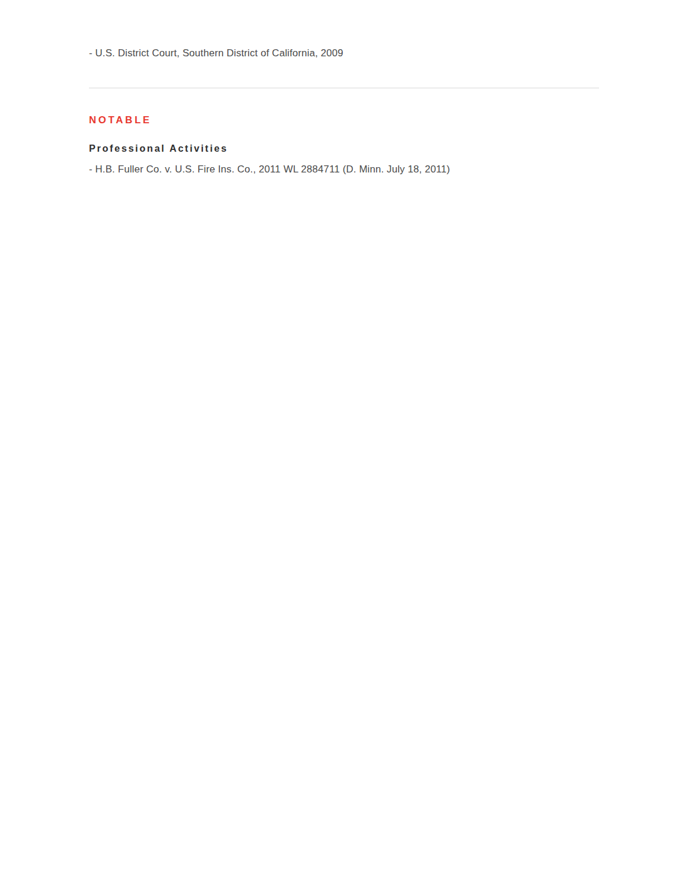- U.S. District Court, Southern District of California, 2009
Notable
Professional Activities
- H.B. Fuller Co. v. U.S. Fire Ins. Co., 2011 WL 2884711 (D. Minn. July 18, 2011)